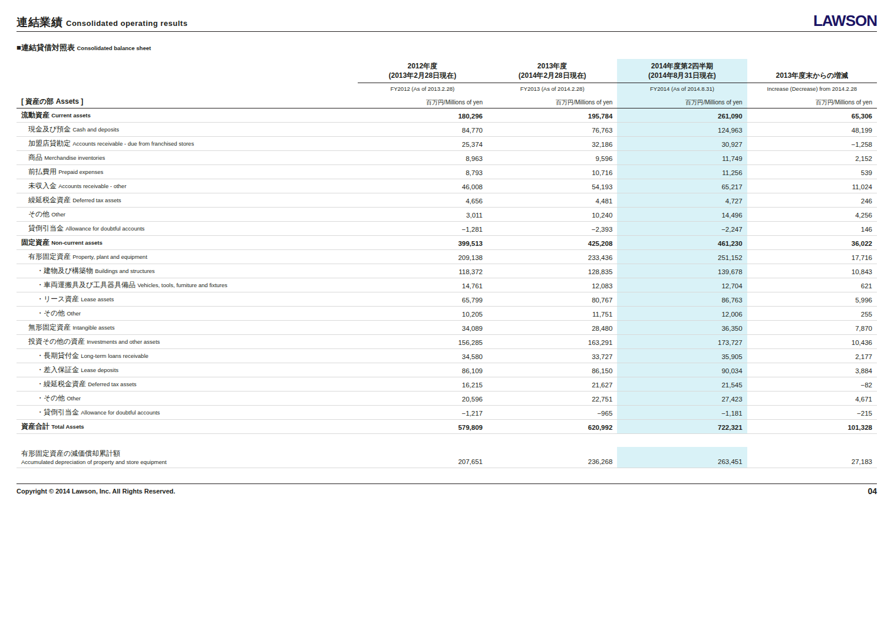連結業績Consolidated operating results
LAWSON
■連結貸借対照表 Consolidated balance sheet
| | 2012年度 (2013年2月28日現在) | 2013年度 (2014年2月28日現在) | 2014年度第2四半期 (2014年8月31日現在) | 2013年度末からの増減 |
| --- | --- | --- | --- | --- |
| | FY2012 (As of 2013.2.28) | FY2013 (As of 2014.2.28) | FY2014 (As of 2014.8.31) | Increase (Decrease) from 2014.2.28 |
| [ 資産の部 Assets ] | 百万円/Millions of yen | 百万円/Millions of yen | 百万円/Millions of yen | 百万円/Millions of yen |
| 流動資産 Current assets | 180,296 | 195,784 | 261,090 | 65,306 |
| 現金及び預金 Cash and deposits | 84,770 | 76,763 | 124,963 | 48,199 |
| 加盟店貸勘定 Accounts receivable - due from franchised stores | 25,374 | 32,186 | 30,927 | −1,258 |
| 商品 Merchandise inventories | 8,963 | 9,596 | 11,749 | 2,152 |
| 前払費用 Prepaid expenses | 8,793 | 10,716 | 11,256 | 539 |
| 未収入金 Accounts receivable - other | 46,008 | 54,193 | 65,217 | 11,024 |
| 繰延税金資産 Deferred tax assets | 4,656 | 4,481 | 4,727 | 246 |
| その他 Other | 3,011 | 10,240 | 14,496 | 4,256 |
| 貸倒引当金 Allowance for doubtful accounts | −1,281 | −2,393 | −2,247 | 146 |
| 固定資産 Non-current assets | 399,513 | 425,208 | 461,230 | 36,022 |
| 有形固定資産 Property, plant and equipment | 209,138 | 233,436 | 251,152 | 17,716 |
| ・建物及び構築物 Buildings and structures | 118,372 | 128,835 | 139,678 | 10,843 |
| ・車両運搬具及び工具器具備品 Vehicles, tools, furniture and fixtures | 14,761 | 12,083 | 12,704 | 621 |
| ・リース資産 Lease assets | 65,799 | 80,767 | 86,763 | 5,996 |
| ・その他 Other | 10,205 | 11,751 | 12,006 | 255 |
| 無形固定資産 Intangible assets | 34,089 | 28,480 | 36,350 | 7,870 |
| 投資その他の資産 Investments and other assets | 156,285 | 163,291 | 173,727 | 10,436 |
| ・長期貸付金 Long-term loans receivable | 34,580 | 33,727 | 35,905 | 2,177 |
| ・差入保証金 Lease deposits | 86,109 | 86,150 | 90,034 | 3,884 |
| ・繰延税金資産 Deferred tax assets | 16,215 | 21,627 | 21,545 | −82 |
| ・その他 Other | 20,596 | 22,751 | 27,423 | 4,671 |
| ・貸倒引当金 Allowance for doubtful accounts | −1,217 | −965 | −1,181 | −215 |
| 資産合計 Total Assets | 579,809 | 620,992 | 722,321 | 101,328 |
| 有形固定資産の減価償却累計額 Accumulated depreciation of property and store equipment | 207,651 | 236,268 | 263,451 | 27,183 |
Copyright © 2014 Lawson, Inc. All Rights Reserved.
04